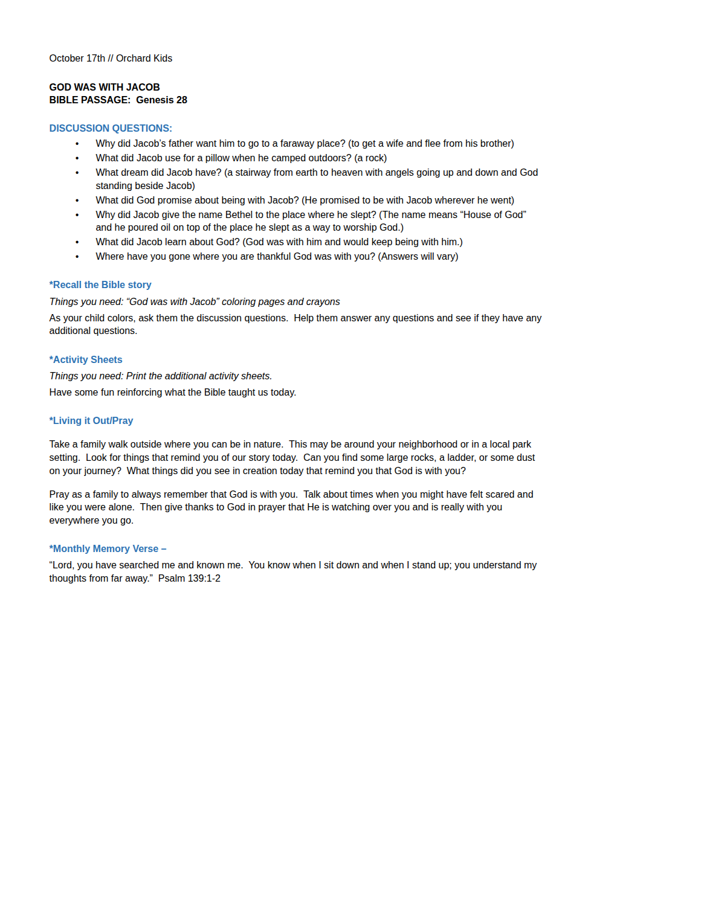October 17th // Orchard Kids
GOD WAS WITH JACOB
BIBLE PASSAGE: Genesis 28
DISCUSSION QUESTIONS:
Why did Jacob’s father want him to go to a faraway place? (to get a wife and flee from his brother)
What did Jacob use for a pillow when he camped outdoors? (a rock)
What dream did Jacob have? (a stairway from earth to heaven with angels going up and down and God standing beside Jacob)
What did God promise about being with Jacob? (He promised to be with Jacob wherever he went)
Why did Jacob give the name Bethel to the place where he slept? (The name means “House of God” and he poured oil on top of the place he slept as a way to worship God.)
What did Jacob learn about God? (God was with him and would keep being with him.)
Where have you gone where you are thankful God was with you? (Answers will vary)
*Recall the Bible story
Things you need: “God was with Jacob” coloring pages and crayons
As your child colors, ask them the discussion questions. Help them answer any questions and see if they have any additional questions.
*Activity Sheets
Things you need: Print the additional activity sheets.
Have some fun reinforcing what the Bible taught us today.
*Living it Out/Pray
Take a family walk outside where you can be in nature. This may be around your neighborhood or in a local park setting. Look for things that remind you of our story today. Can you find some large rocks, a ladder, or some dust on your journey? What things did you see in creation today that remind you that God is with you?
Pray as a family to always remember that God is with you. Talk about times when you might have felt scared and like you were alone. Then give thanks to God in prayer that He is watching over you and is really with you everywhere you go.
*Monthly Memory Verse –
“Lord, you have searched me and known me. You know when I sit down and when I stand up; you understand my thoughts from far away.” Psalm 139:1-2